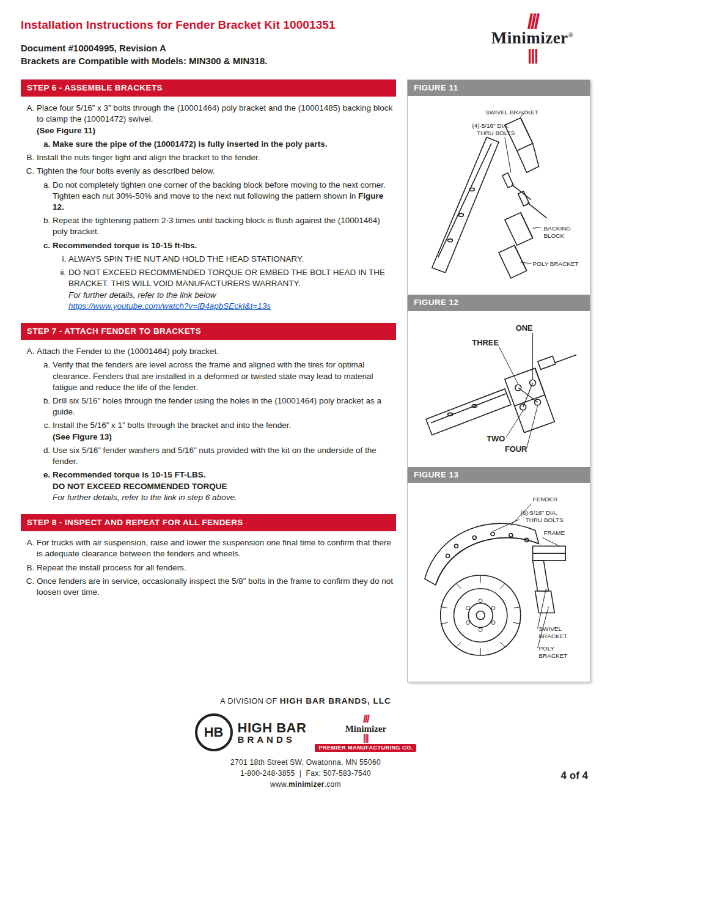Installation Instructions for Fender Bracket Kit 10001351
Document #10004995, Revision A
Brackets are Compatible with Models: MIN300 & MIN318.
///
Minimizer®
|||
STEP 6 - ASSEMBLE BRACKETS
Place four 5/16” x 3” bolts through the (10001464) poly bracket and the (10001485) backing block to clamp the (10001472) swivel.
(See Figure 11)
Make sure the pipe of the (10001472) is fully inserted in the poly parts.
Install the nuts finger tight and align the bracket to the fender.
Tighten the four bolts evenly as described below.
Do not completely tighten one corner of the backing block before moving to the next corner. Tighten each nut 30%-50% and move to the next nut following the pattern shown in Figure 12.
Repeat the tightening pattern 2-3 times until backing block is flush against the (10001464) poly bracket.
Recommended torque is 10-15 ft-lbs.
ALWAYS SPIN THE NUT AND HOLD THE HEAD STATIONARY.
DO NOT EXCEED RECOMMENDED TORQUE OR EMBED THE BOLT HEAD IN THE BRACKET. THIS WILL VOID MANUFACTURERS WARRANTY.
For further details, refer to the link below
https://www.youtube.com/watch?v=lB4apbSEckI&t=13s
STEP 7 - ATTACH FENDER TO BRACKETS
Attach the Fender to the (10001464) poly bracket.
Verify that the fenders are level across the frame and aligned with the tires for optimal clearance. Fenders that are installed in a deformed or twisted state may lead to material fatigue and reduce the life of the fender.
Drill six 5/16” holes through the fender using the holes in the (10001464) poly bracket as a guide.
Install the 5/16” x 1” bolts through the bracket and into the fender.
(See Figure 13)
Use six 5/16” fender washers and 5/16” nuts provided with the kit on the underside of the fender.
Recommended torque is 10-15 FT-LBS.
DO NOT EXCEED RECOMMENDED TORQUE
For further details, refer to the link in step 6 above.
STEP 8 - INSPECT AND REPEAT FOR ALL FENDERS
For trucks with air suspension, raise and lower the suspension one final time to confirm that there is adequate clearance between the fenders and wheels.
Repeat the install process for all fenders.
Once fenders are in service, occasionally inspect the 5/8” bolts in the frame to confirm they do not loosen over time.
FIGURE 11
SWIVEL BRACKET (4)-5/16" DIA. THRU BOLTS BACKING BLOCK POLY BRACKET
FIGURE 12
ONE THREE TWO FOUR
FIGURE 13
FENDER (6)-5/16" DIA. THRU BOLTS FRAME SWIVEL BRACKET POLY BRACKET
A DIVISION OF HIGH BAR BRANDS, LLC
HB
HIGH BAR
BRANDS
///
Minimizer
|||
PREMIER MANUFACTURING CO.
2701 18th Street SW, Owatonna, MN 55060
1-800-248-3855 | Fax: 507-583-7540
www.minimizer.com
4 of 4